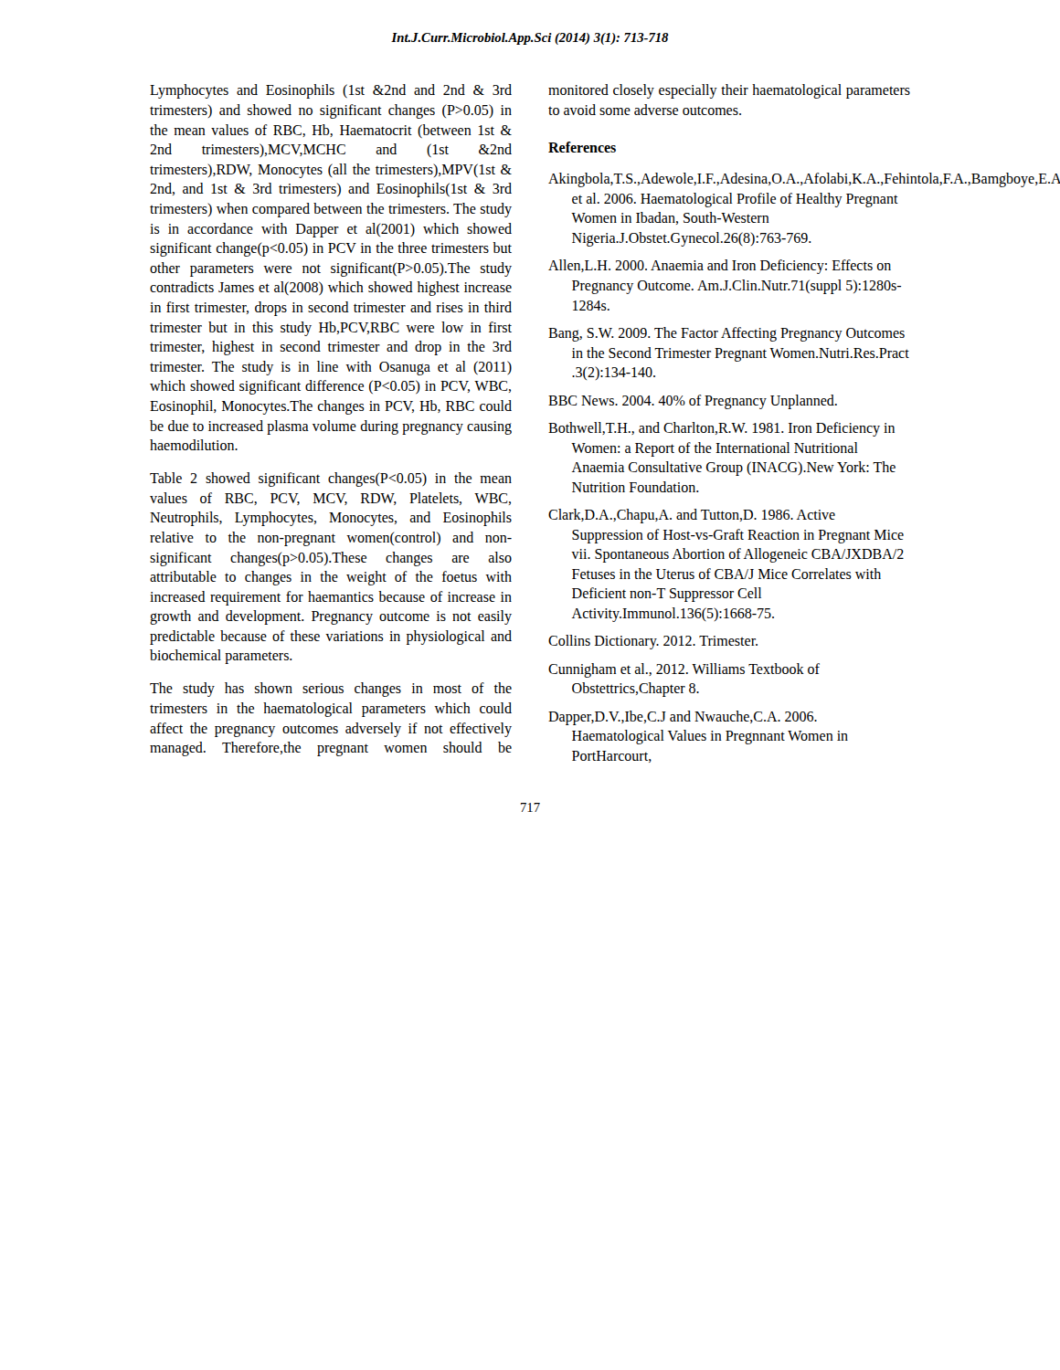Int.J.Curr.Microbiol.App.Sci (2014) 3(1): 713-718
Lymphocytes and Eosinophils (1st &2nd and 2nd & 3rd trimesters) and showed no significant changes (P>0.05) in the mean values of RBC, Hb, Haematocrit (between 1st & 2nd trimesters),MCV,MCHC and (1st &2nd trimesters),RDW, Monocytes (all the trimesters),MPV(1st & 2nd, and 1st & 3rd trimesters) and Eosinophils(1st & 3rd trimesters) when compared between the trimesters. The study is in accordance with Dapper et al(2001) which showed significant change(p<0.05) in PCV in the three trimesters but other parameters were not significant(P>0.05).The study contradicts James et al(2008) which showed highest increase in first trimester, drops in second trimester and rises in third trimester but in this study Hb,PCV,RBC were low in first trimester, highest in second trimester and drop in the 3rd trimester. The study is in line with Osanuga et al (2011) which showed significant difference (P<0.05) in PCV, WBC, Eosinophil, Monocytes.The changes in PCV, Hb, RBC could be due to increased plasma volume during pregnancy causing haemodilution.
Table 2 showed significant changes(P<0.05) in the mean values of RBC, PCV, MCV, RDW, Platelets, WBC, Neutrophils, Lymphocytes, Monocytes, and Eosinophils relative to the non-pregnant women(control) and non-significant changes(p>0.05).These changes are also attributable to changes in the weight of the foetus with increased requirement for haemantics because of increase in growth and development. Pregnancy outcome is not easily predictable because of these variations in physiological and biochemical parameters.
The study has shown serious changes in most of the trimesters in the haematological parameters which could affect the pregnancy outcomes adversely if not effectively managed. Therefore,the pregnant women should be monitored closely especially their haematological parameters to avoid some adverse outcomes.
References
Akingbola,T.S.,Adewole,I.F.,Adesina,O.A.,Afolabi,K.A.,Fehintola,F.A.,Bamgboye,E.A. et al. 2006. Haematological Profile of Healthy Pregnant Women in Ibadan, South-Western Nigeria.J.Obstet.Gynecol.26(8):763-769.
Allen,L.H. 2000. Anaemia and Iron Deficiency: Effects on Pregnancy Outcome. Am.J.Clin.Nutr.71(suppl 5):1280s-1284s.
Bang, S.W. 2009. The Factor Affecting Pregnancy Outcomes in the Second Trimester Pregnant Women.Nutri.Res.Pract .3(2):134-140.
BBC News. 2004. 40% of Pregnancy Unplanned.
Bothwell,T.H., and Charlton,R.W. 1981. Iron Deficiency in Women: a Report of the International Nutritional Anaemia Consultative Group (INACG).New York: The Nutrition Foundation.
Clark,D.A.,Chapu,A. and Tutton,D. 1986. Active Suppression of Host-vs-Graft Reaction in Pregnant Mice vii. Spontaneous Abortion of Allogeneic CBA/JXDBA/2 Fetuses in the Uterus of CBA/J Mice Correlates with Deficient non-T Suppressor Cell Activity.Immunol.136(5):1668-75.
Collins Dictionary. 2012. Trimester.
Cunnigham et al., 2012. Williams Textbook of Obstettrics,Chapter 8.
Dapper,D.V.,Ibe,C.J and Nwauche,C.A. 2006. Haematological Values in Pregnnant Women in PortHarcourt,
717